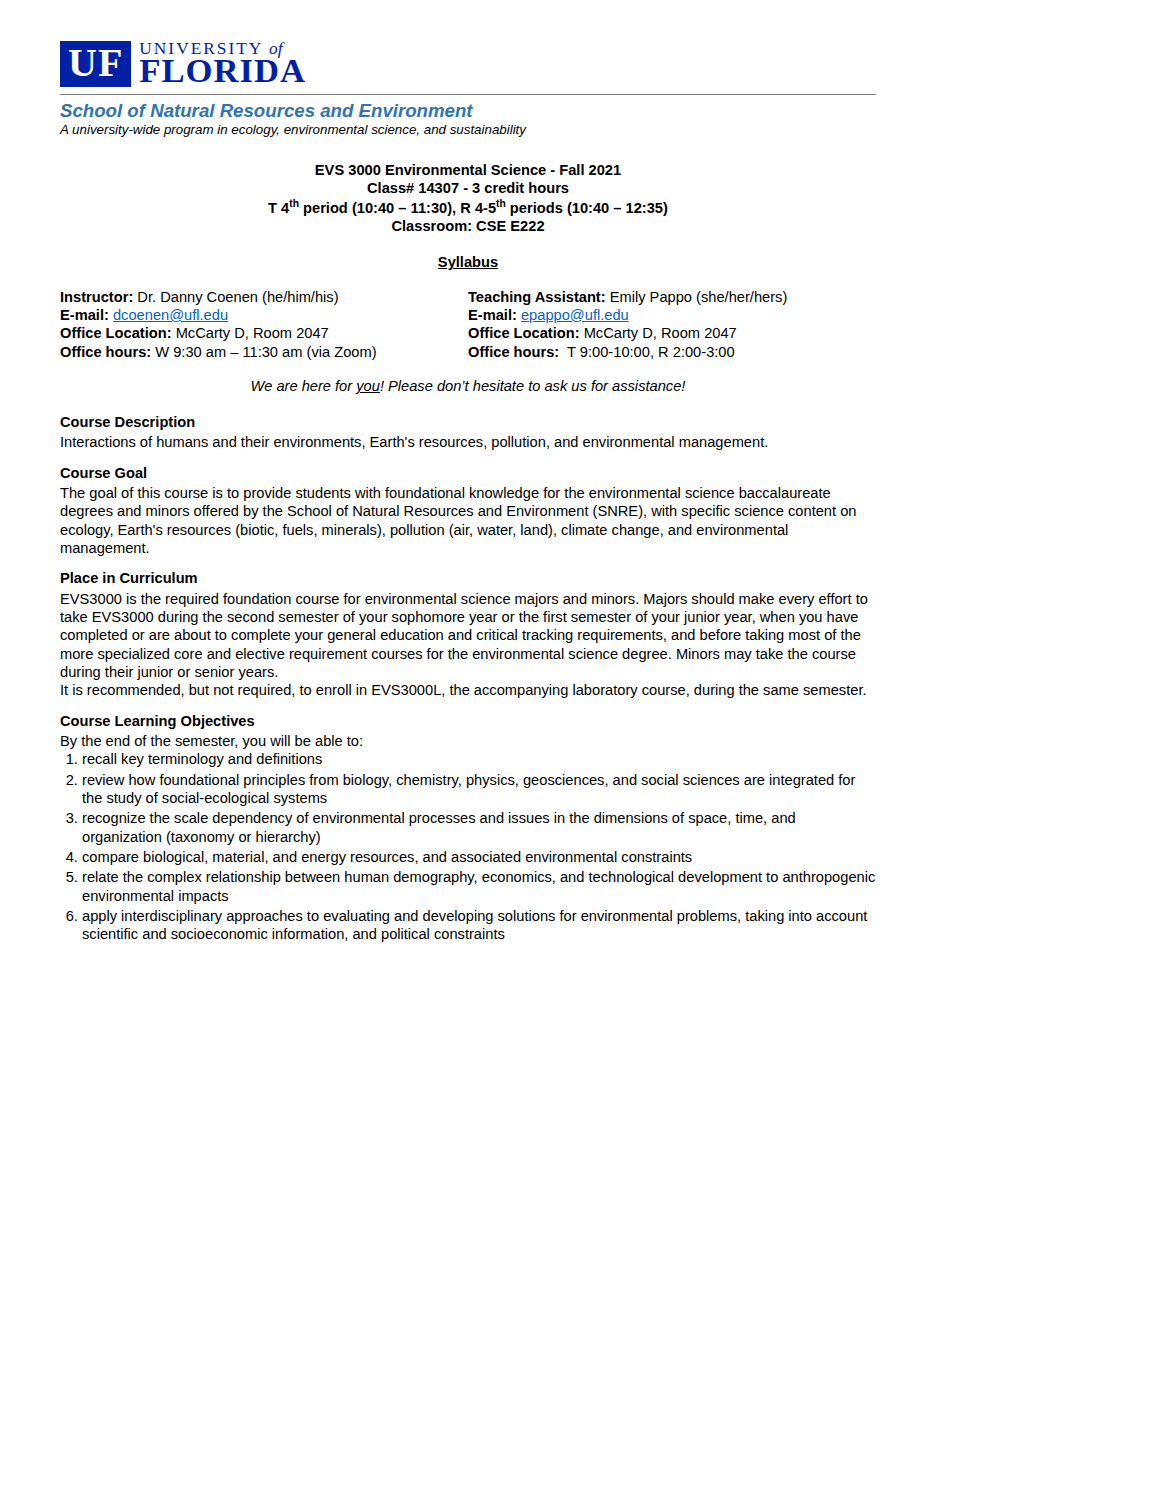UF UNIVERSITY of FLORIDA
School of Natural Resources and Environment
A university-wide program in ecology, environmental science, and sustainability
EVS 3000 Environmental Science - Fall 2021
Class# 14307 - 3 credit hours
T 4th period (10:40 – 11:30), R 4-5th periods (10:40 – 12:35)
Classroom: CSE E222
Syllabus
| Instructor: Dr. Danny Coenen (he/him/his) E-mail: dcoenen@ufl.edu Office Location: McCarty D, Room 2047 Office hours: W 9:30 am – 11:30 am (via Zoom) | Teaching Assistant: Emily Pappo (she/her/hers) E-mail: epappo@ufl.edu Office Location: McCarty D, Room 2047 Office hours: T 9:00-10:00, R 2:00-3:00 |
We are here for you! Please don’t hesitate to ask us for assistance!
Course Description
Interactions of humans and their environments, Earth's resources, pollution, and environmental management.
Course Goal
The goal of this course is to provide students with foundational knowledge for the environmental science baccalaureate degrees and minors offered by the School of Natural Resources and Environment (SNRE), with specific science content on ecology, Earth's resources (biotic, fuels, minerals), pollution (air, water, land), climate change, and environmental management.
Place in Curriculum
EVS3000 is the required foundation course for environmental science majors and minors. Majors should make every effort to take EVS3000 during the second semester of your sophomore year or the first semester of your junior year, when you have completed or are about to complete your general education and critical tracking requirements, and before taking most of the more specialized core and elective requirement courses for the environmental science degree. Minors may take the course during their junior or senior years.
It is recommended, but not required, to enroll in EVS3000L, the accompanying laboratory course, during the same semester.
Course Learning Objectives
By the end of the semester, you will be able to:
recall key terminology and definitions
review how foundational principles from biology, chemistry, physics, geosciences, and social sciences are integrated for the study of social-ecological systems
recognize the scale dependency of environmental processes and issues in the dimensions of space, time, and organization (taxonomy or hierarchy)
compare biological, material, and energy resources, and associated environmental constraints
relate the complex relationship between human demography, economics, and technological development to anthropogenic environmental impacts
apply interdisciplinary approaches to evaluating and developing solutions for environmental problems, taking into account scientific and socioeconomic information, and political constraints